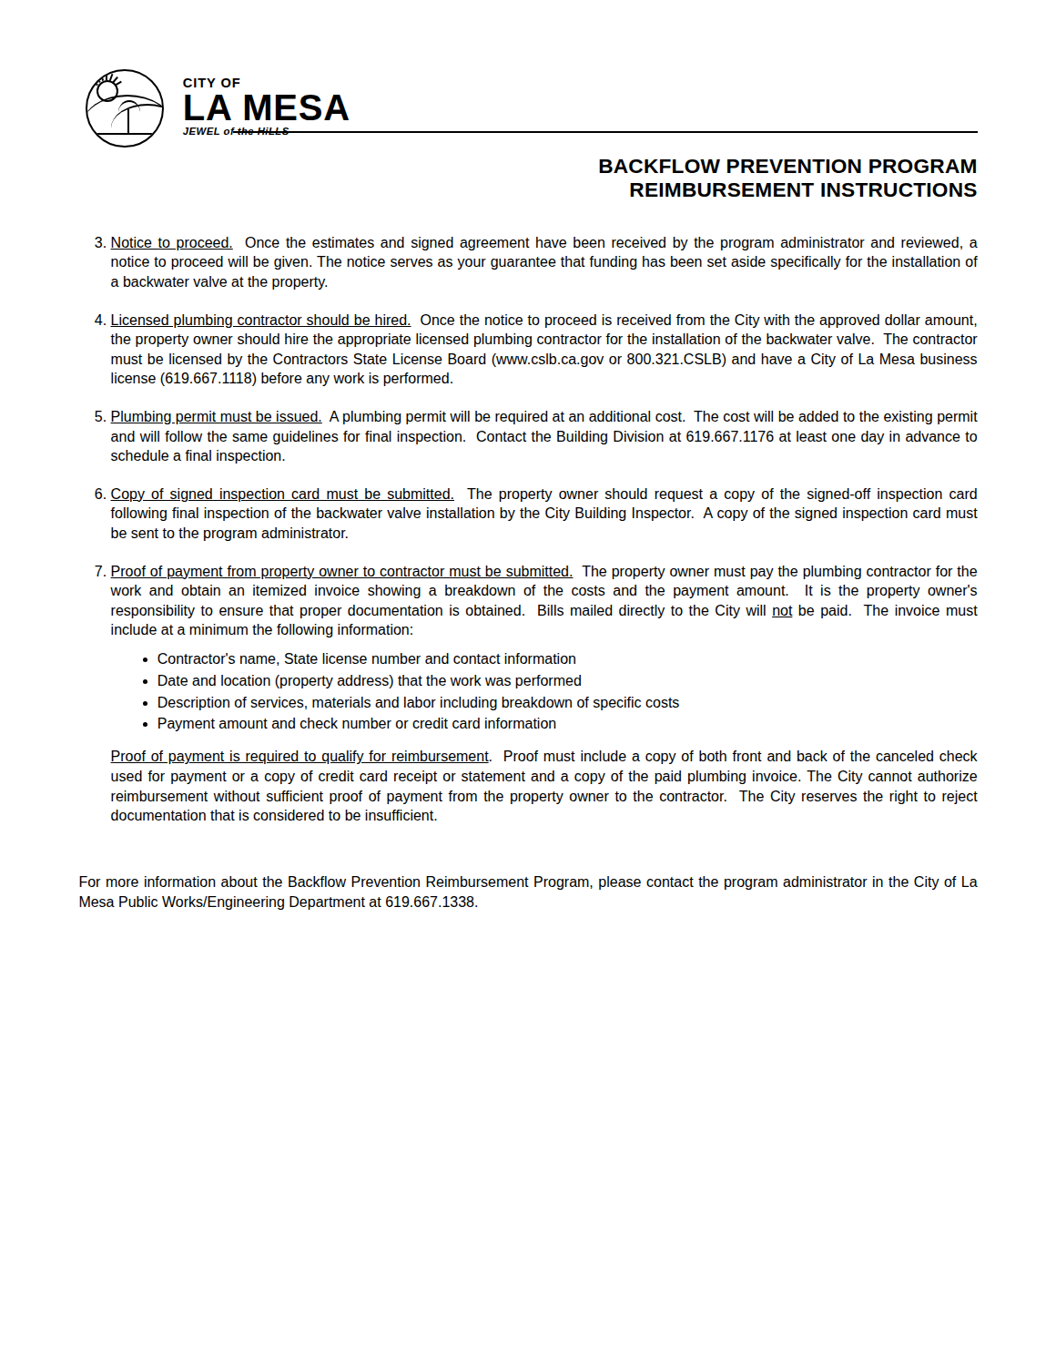CITY OF
LA MESA
JEWEL of the HiLLS
BACKFLOW PREVENTION PROGRAM
REIMBURSEMENT INSTRUCTIONS
Notice to proceed. Once the estimates and signed agreement have been received by the program administrator and reviewed, a notice to proceed will be given. The notice serves as your guarantee that funding has been set aside specifically for the installation of a backwater valve at the property.
Licensed plumbing contractor should be hired. Once the notice to proceed is received from the City with the approved dollar amount, the property owner should hire the appropriate licensed plumbing contractor for the installation of the backwater valve. The contractor must be licensed by the Contractors State License Board (www.cslb.ca.gov or 800.321.CSLB) and have a City of La Mesa business license (619.667.1118) before any work is performed.
Plumbing permit must be issued. A plumbing permit will be required at an additional cost. The cost will be added to the existing permit and will follow the same guidelines for final inspection. Contact the Building Division at 619.667.1176 at least one day in advance to schedule a final inspection.
Copy of signed inspection card must be submitted. The property owner should request a copy of the signed-off inspection card following final inspection of the backwater valve installation by the City Building Inspector. A copy of the signed inspection card must be sent to the program administrator.
Proof of payment from property owner to contractor must be submitted. The property owner must pay the plumbing contractor for the work and obtain an itemized invoice showing a breakdown of the costs and the payment amount. It is the property owner's responsibility to ensure that proper documentation is obtained. Bills mailed directly to the City will not be paid. The invoice must include at a minimum the following information:
Contractor's name, State license number and contact information
Date and location (property address) that the work was performed
Description of services, materials and labor including breakdown of specific costs
Payment amount and check number or credit card information
Proof of payment is required to qualify for reimbursement. Proof must include a copy of both front and back of the canceled check used for payment or a copy of credit card receipt or statement and a copy of the paid plumbing invoice. The City cannot authorize reimbursement without sufficient proof of payment from the property owner to the contractor. The City reserves the right to reject documentation that is considered to be insufficient.
For more information about the Backflow Prevention Reimbursement Program, please contact the program administrator in the City of La Mesa Public Works/Engineering Department at 619.667.1338.